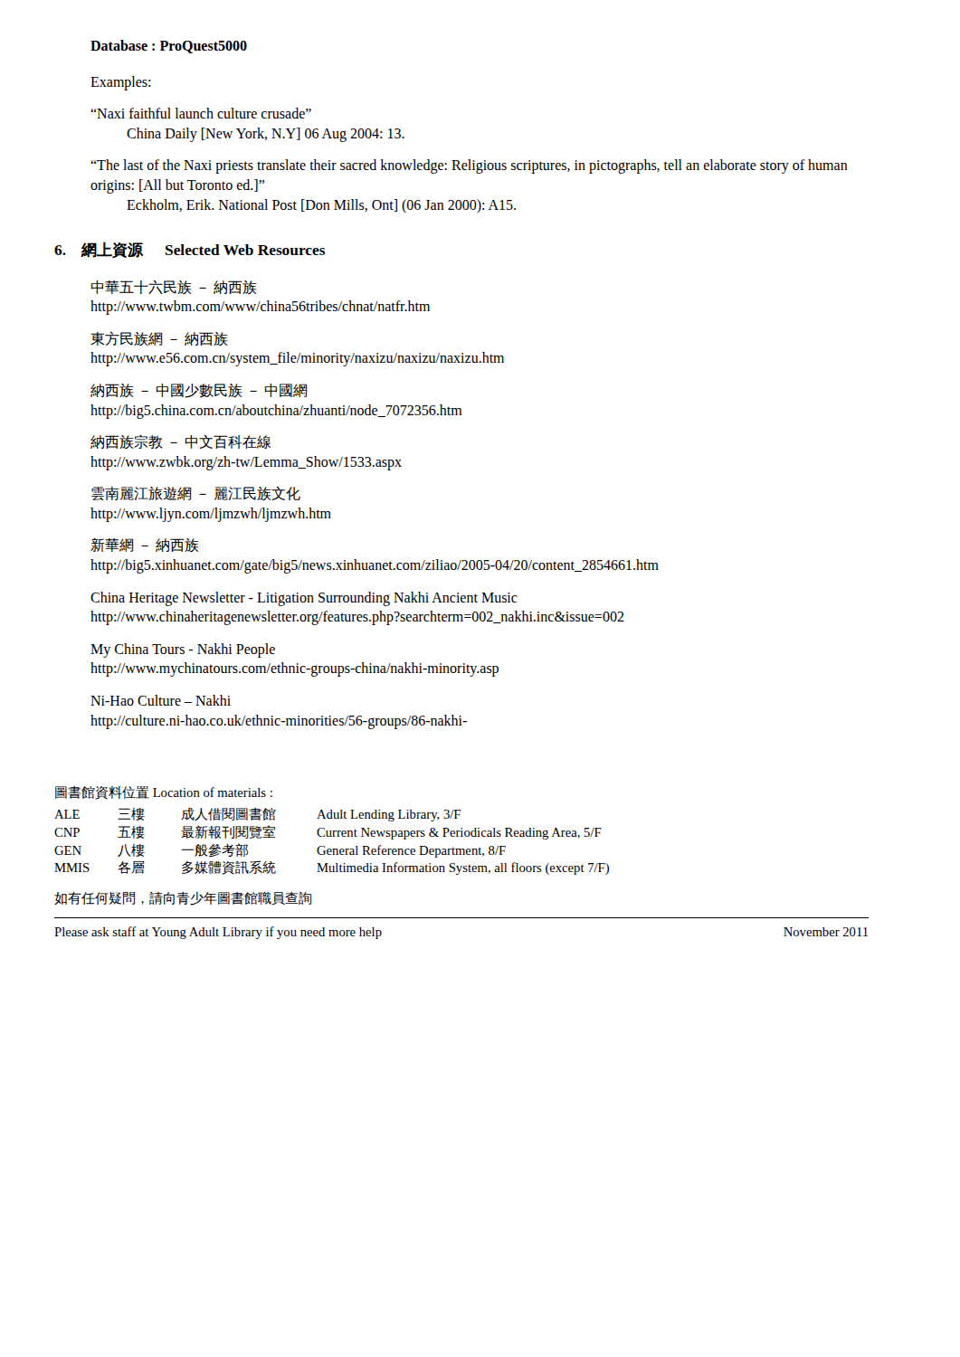Database : ProQuest5000
Examples:
“Naxi faithful launch culture crusade” China Daily [New York, N.Y] 06 Aug 2004: 13.
“The last of the Naxi priests translate their sacred knowledge: Religious scriptures, in pictographs, tell an elaborate story of human origins: [All but Toronto ed.]” Eckholm, Erik. National Post [Don Mills, Ont] (06 Jan 2000): A15.
6. 網上資源Selected Web Resources
中華五十六民族 － 納西族 http://www.twbm.com/www/china56tribes/chnat/natfr.htm
東方民族網 － 納西族 http://www.e56.com.cn/system_file/minority/naxizu/naxizu/naxizu.htm
納西族 － 中國少數民族 － 中國網 http://big5.china.com.cn/aboutchina/zhuanti/node_7072356.htm
納西族宗教 － 中文百科在線 http://www.zwbk.org/zh-tw/Lemma_Show/1533.aspx
雲南麗江旅遊網 － 麗江民族文化 http://www.ljyn.com/ljmzwh/ljmzwh.htm
新華網 － 納西族 http://big5.xinhuanet.com/gate/big5/news.xinhuanet.com/ziliao/2005-04/20/content_2854661.htm
China Heritage Newsletter - Litigation Surrounding Nakhi Ancient Music http://www.chinaheritagenewsletter.org/features.php?searchterm=002_nakhi.inc&issue=002
My China Tours - Nakhi People http://www.mychinatours.com/ethnic-groups-china/nakhi-minority.asp
Ni-Hao Culture – Nakhi http://culture.ni-hao.co.uk/ethnic-minorities/56-groups/86-nakhi-
圖書館資料位置 Location of materials :
| ALE | 三樓 | 成人借閱圖書館 | Adult Lending Library, 3/F |
| CNP | 五樓 | 最新報刊閱覽室 | Current Newspapers & Periodicals Reading Area, 5/F |
| GEN | 八樓 | 一般參考部 | General Reference Department, 8/F |
| MMIS | 各層 | 多媒體資訊系統 | Multimedia Information System, all floors (except 7/F) |
如有任何疑問，請向青少年圖書館職員查詢
Please ask staff at Young Adult Library if you need more help November 2011